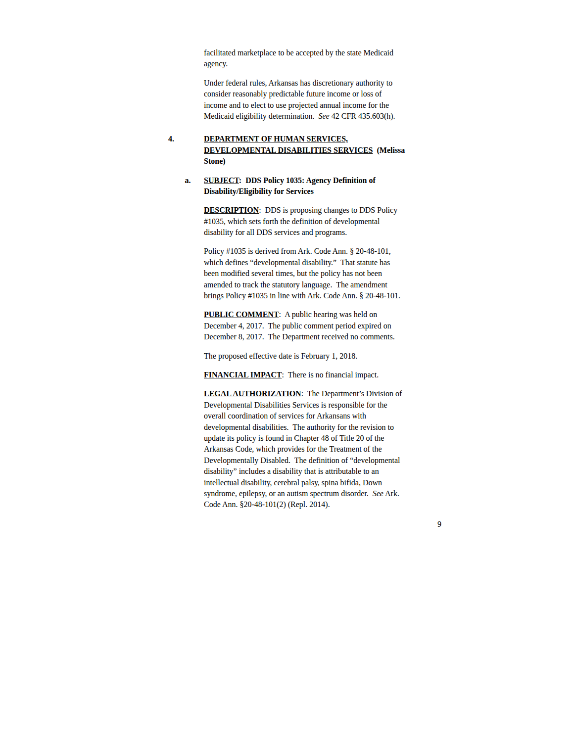facilitated marketplace to be accepted by the state Medicaid agency.
Under federal rules, Arkansas has discretionary authority to consider reasonably predictable future income or loss of income and to elect to use projected annual income for the Medicaid eligibility determination. See 42 CFR 435.603(h).
4. DEPARTMENT OF HUMAN SERVICES, DEVELOPMENTAL DISABILITIES SERVICES (Melissa Stone)
a.
SUBJECT: DDS Policy 1035: Agency Definition of Disability/Eligibility for Services
DESCRIPTION: DDS is proposing changes to DDS Policy #1035, which sets forth the definition of developmental disability for all DDS services and programs.
Policy #1035 is derived from Ark. Code Ann. § 20-48-101, which defines “developmental disability.” That statute has been modified several times, but the policy has not been amended to track the statutory language. The amendment brings Policy #1035 in line with Ark. Code Ann. § 20-48-101.
PUBLIC COMMENT: A public hearing was held on December 4, 2017. The public comment period expired on December 8, 2017. The Department received no comments.
The proposed effective date is February 1, 2018.
FINANCIAL IMPACT: There is no financial impact.
LEGAL AUTHORIZATION: The Department’s Division of Developmental Disabilities Services is responsible for the overall coordination of services for Arkansans with developmental disabilities. The authority for the revision to update its policy is found in Chapter 48 of Title 20 of the Arkansas Code, which provides for the Treatment of the Developmentally Disabled. The definition of “developmental disability” includes a disability that is attributable to an intellectual disability, cerebral palsy, spina bifida, Down syndrome, epilepsy, or an autism spectrum disorder. See Ark. Code Ann. §20-48-101(2) (Repl. 2014).
9